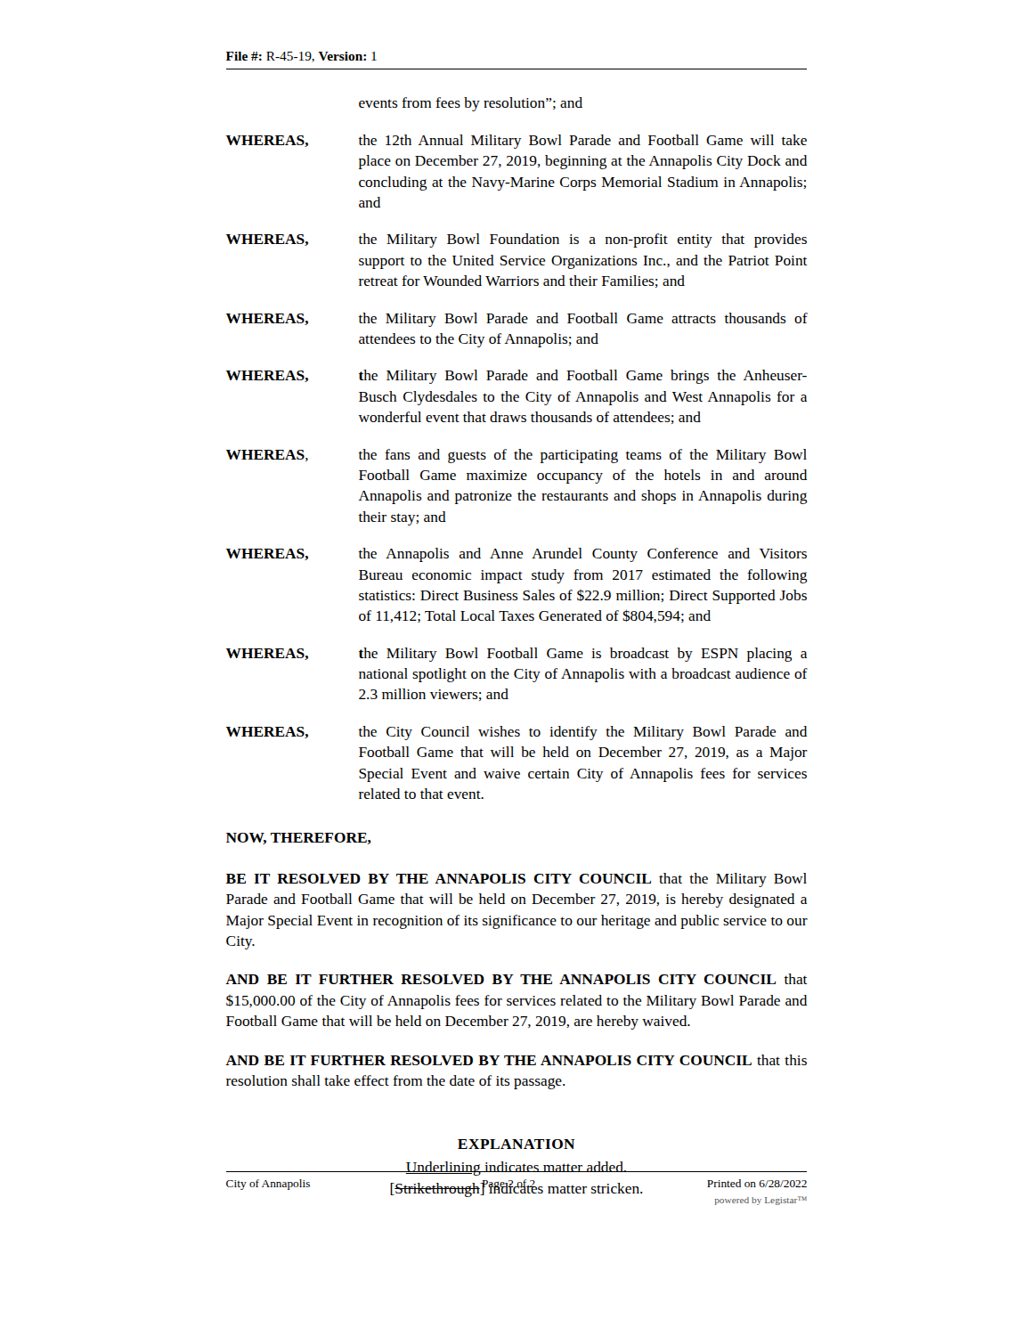File #: R-45-19, Version: 1
events from fees by resolution”; and
WHEREAS,
the 12th Annual Military Bowl Parade and Football Game will take place on December 27, 2019, beginning at the Annapolis City Dock and concluding at the Navy-Marine Corps Memorial Stadium in Annapolis; and
WHEREAS,
the Military Bowl Foundation is a non-profit entity that provides support to the United Service Organizations Inc., and the Patriot Point retreat for Wounded Warriors and their Families; and
WHEREAS,
the Military Bowl Parade and Football Game attracts thousands of attendees to the City of Annapolis; and
WHEREAS,
the Military Bowl Parade and Football Game brings the Anheuser-Busch Clydesdales to the City of Annapolis and West Annapolis for a wonderful event that draws thousands of attendees; and
WHEREAS,
the fans and guests of the participating teams of the Military Bowl Football Game maximize occupancy of the hotels in and around Annapolis and patronize the restaurants and shops in Annapolis during their stay; and
WHEREAS,
the Annapolis and Anne Arundel County Conference and Visitors Bureau economic impact study from 2017 estimated the following statistics: Direct Business Sales of $22.9 million; Direct Supported Jobs of 11,412; Total Local Taxes Generated of $804,594; and
WHEREAS,
the Military Bowl Football Game is broadcast by ESPN placing a national spotlight on the City of Annapolis with a broadcast audience of 2.3 million viewers; and
WHEREAS,
the City Council wishes to identify the Military Bowl Parade and Football Game that will be held on December 27, 2019, as a Major Special Event and waive certain City of Annapolis fees for services related to that event.
NOW, THEREFORE,
BE IT RESOLVED BY THE ANNAPOLIS CITY COUNCIL that the Military Bowl Parade and Football Game that will be held on December 27, 2019, is hereby designated a Major Special Event in recognition of its significance to our heritage and public service to our City.
AND BE IT FURTHER RESOLVED BY THE ANNAPOLIS CITY COUNCIL that $15,000.00 of the City of Annapolis fees for services related to the Military Bowl Parade and Football Game that will be held on December 27, 2019, are hereby waived.
AND BE IT FURTHER RESOLVED BY THE ANNAPOLIS CITY COUNCIL that this resolution shall take effect from the date of its passage.
EXPLANATION
Underlining indicates matter added.
[Strikethrough] indicates matter stricken.
City of Annapolis
Page 2 of 2
Printed on 6/28/2022 powered by Legistar™